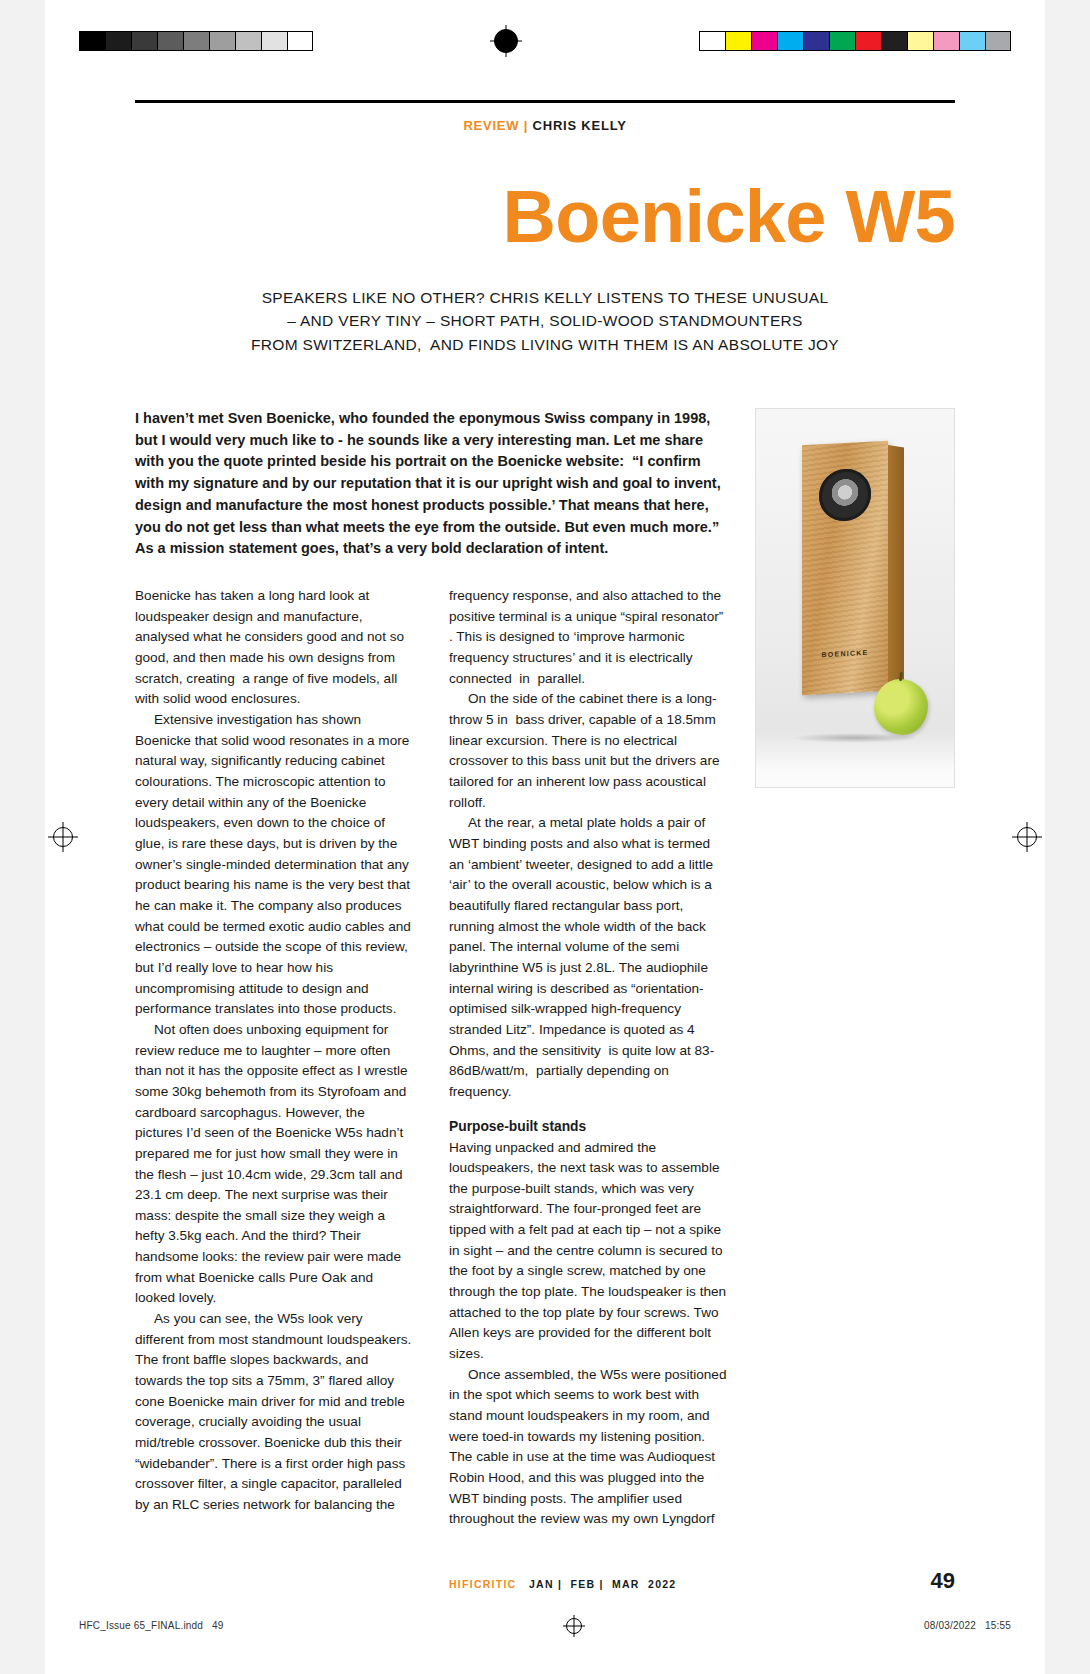REVIEW | CHRIS KELLY
Boenicke W5
SPEAKERS LIKE NO OTHER? CHRIS KELLY LISTENS TO THESE UNUSUAL
– AND VERY TINY – SHORT PATH, SOLID-WOOD STANDMOUNTERS
FROM SWITZERLAND, AND FINDS LIVING WITH THEM IS AN ABSOLUTE JOY
BOENICKE
I haven’t met Sven Boenicke, who founded the eponymous Swiss company in 1998, but I would very much like to - he sounds like a very interesting man. Let me share with you the quote printed beside his portrait on the Boenicke website: “I confirm with my signature and by our reputation that it is our upright wish and goal to invent, design and manufacture the most honest products possible.’ That means that here, you do not get less than what meets the eye from the outside. But even much more.” As a mission statement goes, that’s a very bold declaration of intent.
Boenicke has taken a long hard look at loudspeaker design and manufacture, analysed what he considers good and not so good, and then made his own designs from scratch, creating a range of five models, all with solid wood enclosures.
Extensive investigation has shown Boenicke that solid wood resonates in a more natural way, significantly reducing cabinet colourations. The microscopic attention to every detail within any of the Boenicke loudspeakers, even down to the choice of glue, is rare these days, but is driven by the owner’s single-minded determination that any product bearing his name is the very best that he can make it. The company also produces what could be termed exotic audio cables and electronics – outside the scope of this review, but I’d really love to hear how his uncompromising attitude to design and performance translates into those products.
Not often does unboxing equipment for review reduce me to laughter – more often than not it has the opposite effect as I wrestle some 30kg behemoth from its Styrofoam and cardboard sarcophagus. However, the pictures I’d seen of the Boenicke W5s hadn’t prepared me for just how small they were in the flesh – just 10.4cm wide, 29.3cm tall and 23.1 cm deep. The next surprise was their mass: despite the small size they weigh a hefty 3.5kg each. And the third? Their handsome looks: the review pair were made from what Boenicke calls Pure Oak and looked lovely.
As you can see, the W5s look very different from most standmount loudspeakers. The front baffle slopes backwards, and towards the top sits a 75mm, 3” flared alloy cone Boenicke main driver for mid and treble coverage, crucially avoiding the usual mid/treble crossover. Boenicke dub this their “widebander”. There is a first order high pass crossover filter, a single capacitor, paralleled by an RLC series network for balancing the frequency response, and also attached to the positive terminal is a unique “spiral resonator” . This is designed to ‘improve harmonic frequency structures’ and it is electrically connected in parallel.
On the side of the cabinet there is a long-throw 5 in bass driver, capable of a 18.5mm linear excursion. There is no electrical crossover to this bass unit but the drivers are tailored for an inherent low pass acoustical rolloff.
At the rear, a metal plate holds a pair of WBT binding posts and also what is termed an ‘ambient’ tweeter, designed to add a little ‘air’ to the overall acoustic, below which is a beautifully flared rectangular bass port, running almost the whole width of the back panel. The internal volume of the semi labyrinthine W5 is just 2.8L. The audiophile internal wiring is described as “orientation-optimised silk-wrapped high-frequency stranded Litz”. Impedance is quoted as 4 Ohms, and the sensitivity is quite low at 83-86dB/watt/m, partially depending on frequency.
Purpose-built stands
Having unpacked and admired the loudspeakers, the next task was to assemble the purpose-built stands, which was very straightforward. The four-pronged feet are tipped with a felt pad at each tip – not a spike in sight – and the centre column is secured to the foot by a single screw, matched by one through the top plate. The loudspeaker is then attached to the top plate by four screws. Two Allen keys are provided for the different bolt sizes.
Once assembled, the W5s were positioned in the spot which seems to work best with stand mount loudspeakers in my room, and were toed-in towards my listening position. The cable in use at the time was Audioquest Robin Hood, and this was plugged into the WBT binding posts. The amplifier used throughout the review was my own Lyngdorf
HIFICRITIC JAN | FEB | MAR 2022
49
HFC_Issue 65_FINAL.indd 49
08/03/2022 15:55